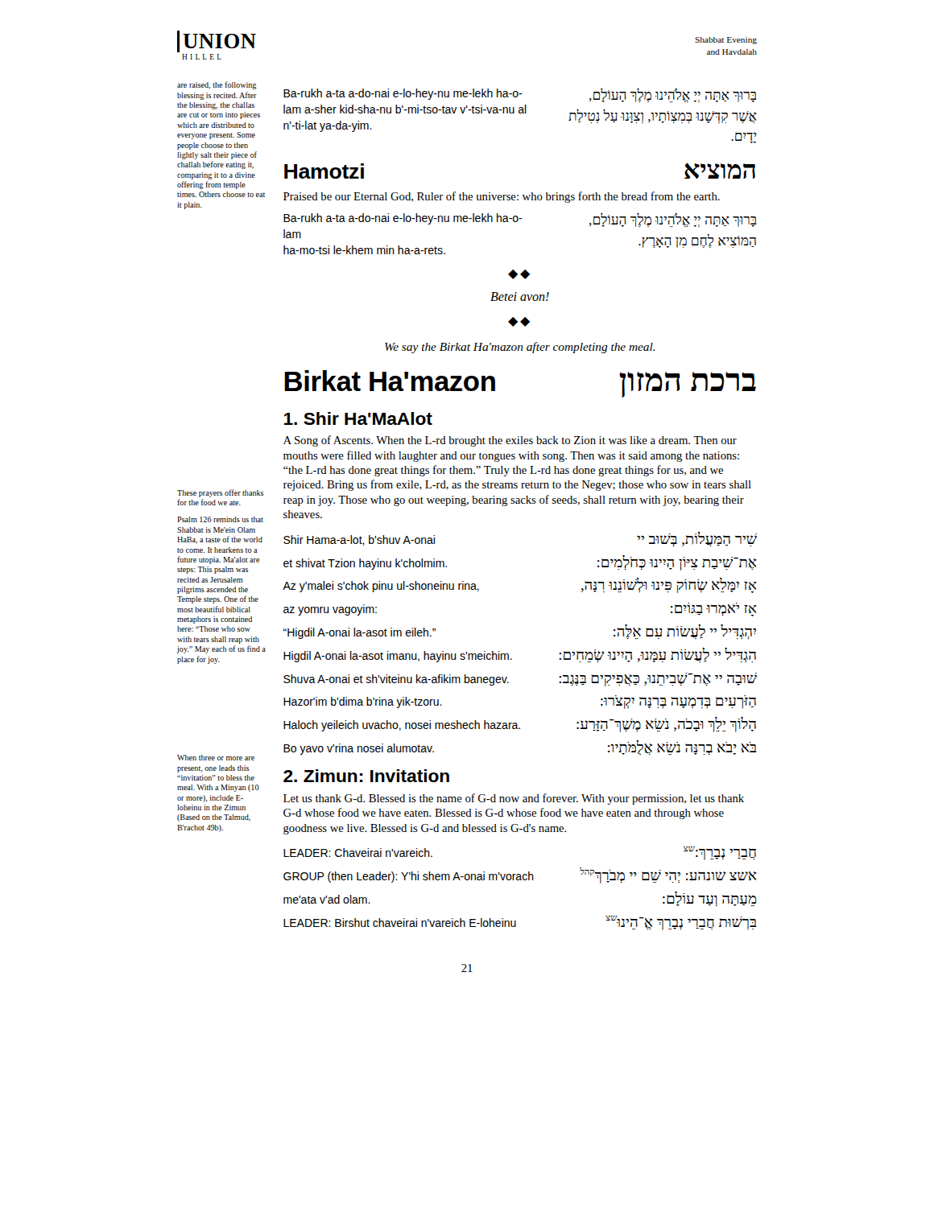UNION HILLEL
Shabbat Evening
and Havdalah
are raised, the following blessing is recited. After the blessing, the challas are cut or torn into pieces which are distributed to everyone present. Some people choose to then lightly salt their piece of challah before eating it, comparing it to a divine offering from temple times. Others choose to eat it plain.
These prayers offer thanks for the food we ate.
Psalm 126 reminds us that Shabbat is Me'ein Olam HaBa, a taste of the world to come. It hearkens to a future utopia. Ma'alot are steps: This psalm was recited as Jerusalem pilgrims ascended the Temple steps. One of the most beautiful biblical metaphors is contained here: “Those who sow with tears shall reap with joy.” May each of us find a place for joy.
When three or more are present, one leads this “invitation” to bless the meal. With a Minyan (10 or more), include E-loheinu in the Zimun (Based on the Talmud, B'rachot 49b).
Ba-rukh a-ta a-do-nai e-lo-hey-nu me-lekh ha-o-lam a-sher kid-sha-nu b'-mi-tso-tav v'-tsi-va-nu al n'-ti-lat ya-da-yim.
בָּרוּךְ אַתָּה יְיָ אֱלֹהֵינוּ מֶלֶךְ הָעוֹלָם, אֲשֶׁר קִדְּשָׁנוּ בְּמִצְוֹתָיו, וְצִוָּנוּ עַל נְטִילַת יָדָיִם.
Hamotzi
המוציא
Praised be our Eternal God, Ruler of the universe: who brings forth the bread from the earth.
Ba-rukh a-ta a-do-nai e-lo-hey-nu me-lekh ha-o-lam
ha-mo-tsi le-khem min ha-a-rets.
בָּרוּךְ אַתָּה יְיָ אֱלֹהֵינוּ מֶלֶךְ הָעוֹלָם, הַמּוֹצִיא לֶחֶם מִן הָאָרֶץ.
◆◆
Betei avon!
◆◆
We say the Birkat Ha'mazon after completing the meal.
Birkat Ha'mazon
ברכת המזון
1. Shir Ha'MaAlot
A Song of Ascents. When the L-rd brought the exiles back to Zion it was like a dream. Then our mouths were filled with laughter and our tongues with song. Then was it said among the nations: “the L-rd has done great things for them.” Truly the L-rd has done great things for us, and we rejoiced. Bring us from exile, L-rd, as the streams return to the Negev; those who sow in tears shall reap in joy. Those who go out weeping, bearing sacks of seeds, shall return with joy, bearing their sheaves.
Shir Hama-a-lot, b'shuv A-onai
שִׁיר הַמַּעֲלוֹת, בְּשׁוּב יי
et shivat Tzion hayinu k'cholmim.
אֶת־שִׁיבַת צִיּוֹן הָיִינוּ כְּחֹלְמִים:
Az y'malei s'chok pinu ul-shoneinu rina,
אָז יִמָּלֵא שְׂחוֹק פִּינוּ וּלְשׁוֹנֵנוּ רִנָּה,
az yomru vagoyim:
אָז יֹאמְרוּ בַגּוֹיִם:
“Higdil A-onai la-asot im eileh.”
יִהְגְדִּיל יי לַעֲשׂוֹת עִם אֵלֶּה:
Higdil A-onai la-asot imanu, hayinu s'meichim.
הִגְדִּיל יי לַעֲשׂוֹת עִמָּנוּ, הָיִינוּ שְׂמֵחִים:
Shuva A-onai et sh'viteinu ka-afikim banegev.
שׁוּבָה יי אֶת־שְׁבִיתֵנוּ, כַּאֲפִיקִים בַּנֶּגֶב:
Hazor'im b'dima b'rina yik-tzoru.
הַזֹּרְעִים בְּדִמְעָה בְּרִנָּה יִקְצֹרוּ:
Haloch yeileich uvacho, nosei meshech hazara.
הָלוֹךְ יֵלֵךְ וּבָכֹה, נֹשֵׂא מֶשֶׁךְ־הַזָּרַע:
Bo yavo v'rina nosei alumotav.
בֹּא יָבֹא בְרִנָּה נֹשֵׂא אֲלֻמֹּתָיו:
2. Zimun: Invitation
Let us thank G-d. Blessed is the name of G-d now and forever. With your permission, let us thank G-d whose food we have eaten. Blessed is G-d whose food we have eaten and through whose goodness we live. Blessed is G-d and blessed is G-d's name.
LEADER: Chaveirai n'vareich.
חֲבֵרַי נְבָרֵךְ:שצ
GROUP (then Leader): Y'hi shem A-onai m'vorach
אשצ שונהע: יְהִי שֵׁם יי מְבֹרָךְקהל
me'ata v'ad olam.
מֵעַתָּה וְעַד עוֹלָם:
LEADER: Birshut chaveirai n'vareich E-loheinu
בִּרְשׁוּת חֲבֵרַי נְבָרֵךְ אֱ־הֵינוּשצ
21